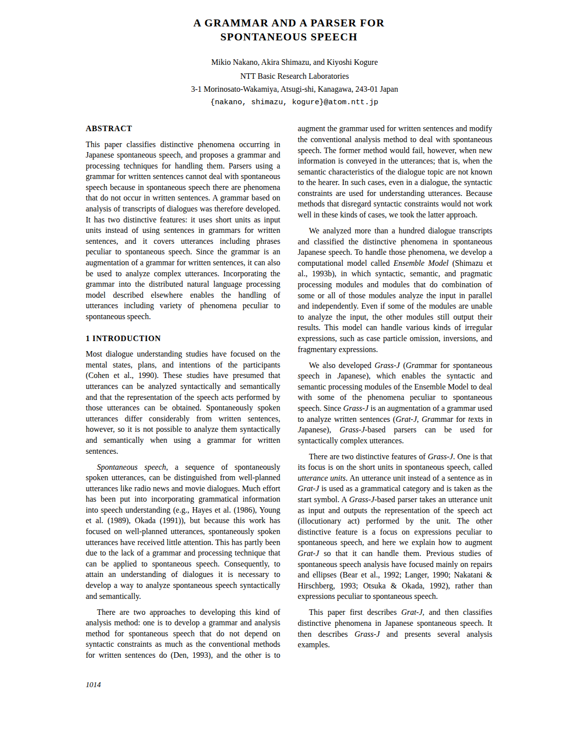A GRAMMAR AND A PARSER FOR
SPONTANEOUS SPEECH
Mikio Nakano, Akira Shimazu, and Kiyoshi Kogure
NTT Basic Research Laboratories
3-1 Morinosato-Wakamiya, Atsugi-shi, Kanagawa, 243-01 Japan
{nakano, shimazu, kogure}@atom.ntt.jp
ABSTRACT
This paper classifies distinctive phenomena occurring in Japanese spontaneous speech, and proposes a grammar and processing techniques for handling them. Parsers using a grammar for written sentences cannot deal with spontaneous speech because in spontaneous speech there are phenomena that do not occur in written sentences. A grammar based on analysis of transcripts of dialogues was therefore developed. It has two distinctive features: it uses short units as input units instead of using sentences in grammars for written sentences, and it covers utterances including phrases peculiar to spontaneous speech. Since the grammar is an augmentation of a grammar for written sentences, it can also be used to analyze complex utterances. Incorporating the grammar into the distributed natural language processing model described elsewhere enables the handling of utterances including variety of phenomena peculiar to spontaneous speech.
1 INTRODUCTION
Most dialogue understanding studies have focused on the mental states, plans, and intentions of the participants (Cohen et al., 1990). These studies have presumed that utterances can be analyzed syntactically and semantically and that the representation of the speech acts performed by those utterances can be obtained. Spontaneously spoken utterances differ considerably from written sentences, however, so it is not possible to analyze them syntactically and semantically when using a grammar for written sentences.
Spontaneous speech, a sequence of spontaneously spoken utterances, can be distinguished from well-planned utterances like radio news and movie dialogues. Much effort has been put into incorporating grammatical information into speech understanding (e.g., Hayes et al. (1986), Young et al. (1989), Okada (1991)), but because this work has focused on well-planned utterances, spontaneously spoken utterances have received little attention. This has partly been due to the lack of a grammar and processing technique that can be applied to spontaneous speech. Consequently, to attain an understanding of dialogues it is necessary to develop a way to analyze spontaneous speech syntactically and semantically.
There are two approaches to developing this kind of analysis method: one is to develop a grammar and analysis method for spontaneous speech that do not depend on syntactic constraints as much as the conventional methods for written sentences do (Den, 1993), and the other is to augment the grammar used for written sentences and modify the conventional analysis method to deal with spontaneous speech. The former method would fail, however, when new information is conveyed in the utterances; that is, when the semantic characteristics of the dialogue topic are not known to the hearer. In such cases, even in a dialogue, the syntactic constraints are used for understanding utterances. Because methods that disregard syntactic constraints would not work well in these kinds of cases, we took the latter approach.
We analyzed more than a hundred dialogue transcripts and classified the distinctive phenomena in spontaneous Japanese speech. To handle those phenomena, we develop a computational model called Ensemble Model (Shimazu et al., 1993b), in which syntactic, semantic, and pragmatic processing modules and modules that do combination of some or all of those modules analyze the input in parallel and independently. Even if some of the modules are unable to analyze the input, the other modules still output their results. This model can handle various kinds of irregular expressions, such as case particle omission, inversions, and fragmentary expressions.
We also developed Grass-J (Grammar for spontaneous speech in Japanese), which enables the syntactic and semantic processing modules of the Ensemble Model to deal with some of the phenomena peculiar to spontaneous speech. Since Grass-J is an augmentation of a grammar used to analyze written sentences (Grat-J, Grammar for texts in Japanese), Grass-J-based parsers can be used for syntactically complex utterances.
There are two distinctive features of Grass-J. One is that its focus is on the short units in spontaneous speech, called utterance units. An utterance unit instead of a sentence as in Grat-J is used as a grammatical category and is taken as the start symbol. A Grass-J-based parser takes an utterance unit as input and outputs the representation of the speech act (illocutionary act) performed by the unit. The other distinctive feature is a focus on expressions peculiar to spontaneous speech, and here we explain how to augment Grat-J so that it can handle them. Previous studies of spontaneous speech analysis have focused mainly on repairs and ellipses (Bear et al., 1992; Langer, 1990; Nakatani & Hirschberg, 1993; Otsuka & Okada, 1992), rather than expressions peculiar to spontaneous speech.
This paper first describes Grat-J, and then classifies distinctive phenomena in Japanese spontaneous speech. It then describes Grass-J and presents several analysis examples.
1014